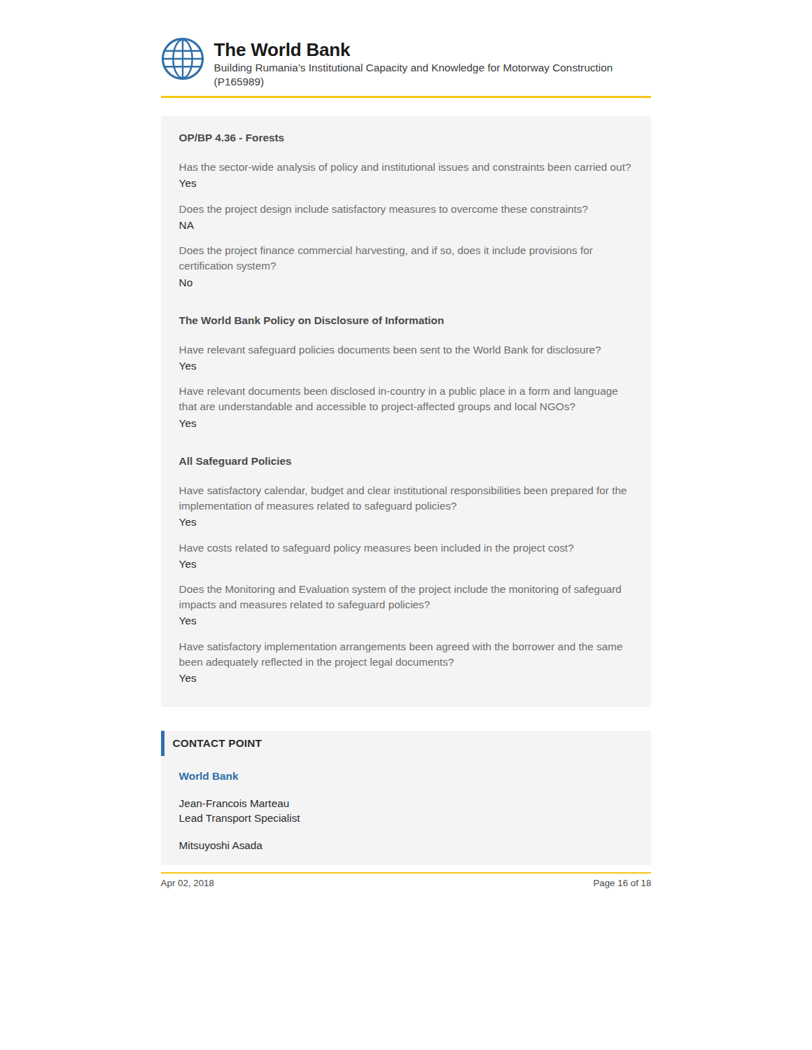The World Bank
Building Rumania’s Institutional Capacity and Knowledge for Motorway Construction (P165989)
OP/BP 4.36 - Forests
Has the sector-wide analysis of policy and institutional issues and constraints been carried out?
Yes
Does the project design include satisfactory measures to overcome these constraints?
NA
Does the project finance commercial harvesting, and if so, does it include provisions for certification system?
No
The World Bank Policy on Disclosure of Information
Have relevant safeguard policies documents been sent to the World Bank for disclosure?
Yes
Have relevant documents been disclosed in-country in a public place in a form and language that are understandable and accessible to project-affected groups and local NGOs?
Yes
All Safeguard Policies
Have satisfactory calendar, budget and clear institutional responsibilities been prepared for the implementation of measures related to safeguard policies?
Yes
Have costs related to safeguard policy measures been included in the project cost?
Yes
Does the Monitoring and Evaluation system of the project include the monitoring of safeguard impacts and measures related to safeguard policies?
Yes
Have satisfactory implementation arrangements been agreed with the borrower and the same been adequately reflected in the project legal documents?
Yes
CONTACT POINT
World Bank
Jean-Francois Marteau
Lead Transport Specialist
Mitsuyoshi Asada
Apr 02, 2018 Page 16 of 18